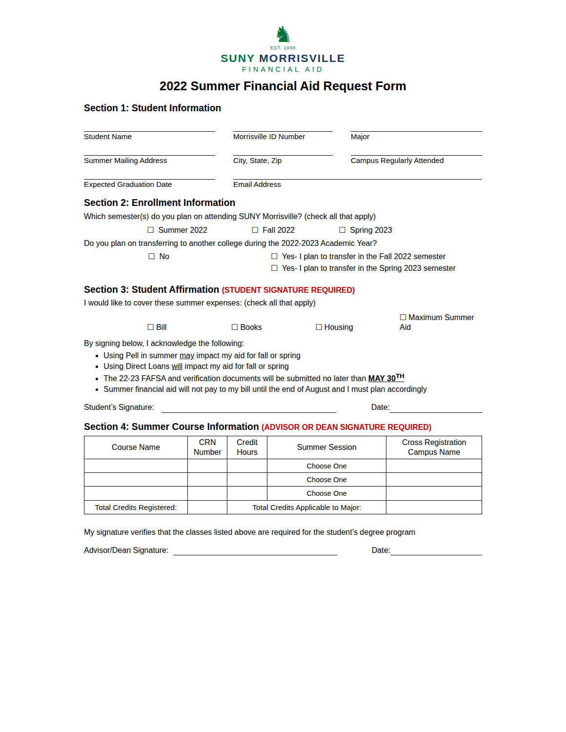♞
EST. 1908
SUNY MORRISVILLE
FINANCIAL AID
2022 Summer Financial Aid Request Form
Section 1: Student Information
| Student Name | | Morrisville ID Number | | Major |
| Summer Mailing Address | | City, State, Zip | | Campus Regularly Attended |
| Expected Graduation Date | | Email Address |
Section 2: Enrollment Information
Which semester(s) do you plan on attending SUNY Morrisville? (check all that apply)
☐ Summer 2022 ☐ Fall 2022 ☐ Spring 2023
Do you plan on transferring to another college during the 2022-2023 Academic Year?
| ☐ No | ☐ Yes- I plan to transfer in the Fall 2022 semester |
| | ☐ Yes- I plan to transfer in the Spring 2023 semester |
Section 3: Student Affirmation (STUDENT SIGNATURE REQUIRED)
I would like to cover these summer expenses: (check all that apply)
☐Bill ☐Books ☐Housing ☐Maximum Summer Aid
By signing below, I acknowledge the following:
Using Pell in summer may impact my aid for fall or spring
Using Direct Loans will impact my aid for fall or spring
The 22-23 FAFSA and verification documents will be submitted no later than MAY 30TH
Summer financial aid will not pay to my bill until the end of August and I must plan accordingly
| Student’s Signature: | | Date: | |
Section 4: Summer Course Information (ADVISOR OR DEAN SIGNATURE REQUIRED)
| Course Name | CRN Number | Credit Hours | Summer Session | Cross Registration Campus Name |
| --- | --- | --- | --- | --- |
| | | | Choose One | |
| | | | Choose One | |
| | | | Choose One | |
| Total Credits Registered: | | Total Credits Applicable to Major: | |
My signature verifies that the classes listed above are required for the student’s degree program
| Advisor/Dean Signature: | | Date: | |